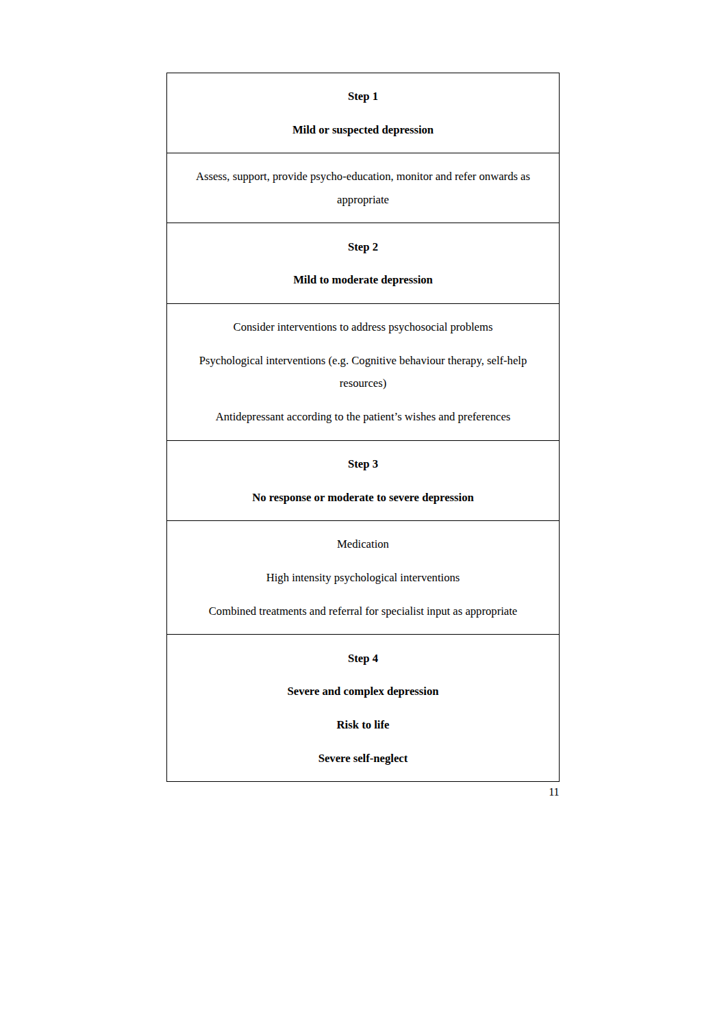| Step 1 Mild or suspected depression |
| Assess, support, provide psycho-education, monitor and refer onwards as appropriate |
| Step 2 Mild to moderate depression |
| Consider interventions to address psychosocial problems Psychological interventions (e.g. Cognitive behaviour therapy, self-help resources) Antidepressant according to the patient’s wishes and preferences |
| Step 3 No response or moderate to severe depression |
| Medication High intensity psychological interventions Combined treatments and referral for specialist input as appropriate |
| Step 4 Severe and complex depression Risk to life Severe self-neglect |
11